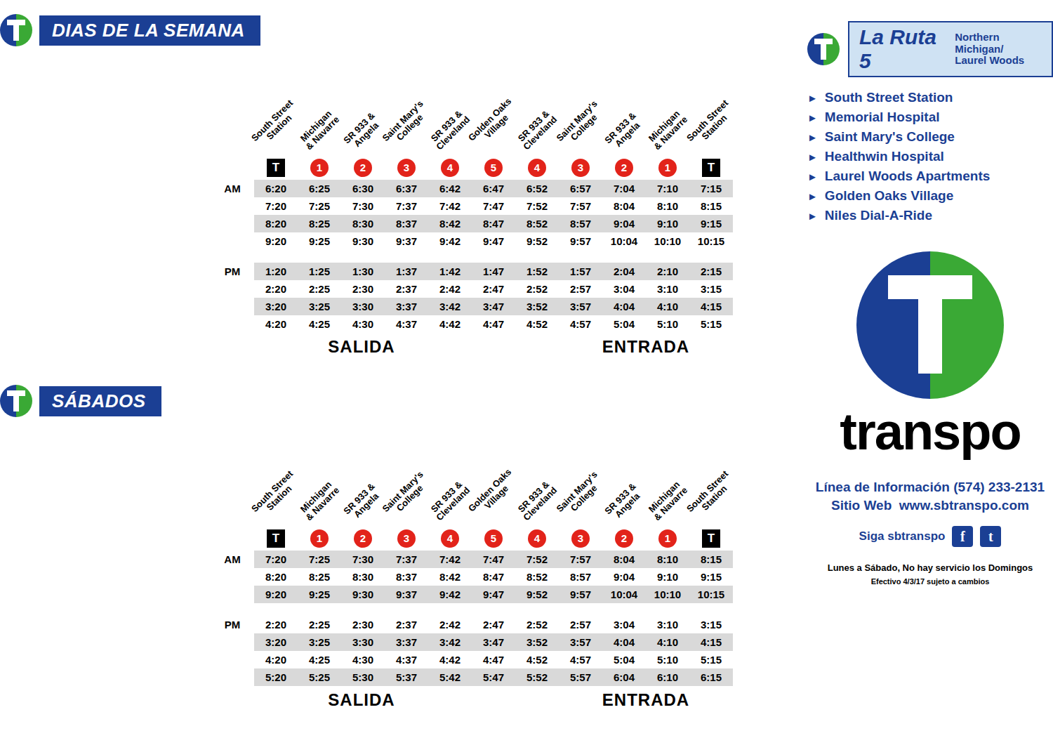DIAS DE LA SEMANA
| | South Street Station | Michigan & Navarre | SR 933 & Angela | Saint Mary's College | SR 933 & Cleveland | Golden Oaks Village | SR 933 & Cleveland | Saint Mary's College | SR 933 & Angela | Michigan & Navarre | South Street Station |
| | T | 1 | 2 | 3 | 4 | 5 | 4 | 3 | 2 | 1 | T |
| AM | 6:20 | 6:25 | 6:30 | 6:37 | 6:42 | 6:47 | 6:52 | 6:57 | 7:04 | 7:10 | 7:15 |
| | 7:20 | 7:25 | 7:30 | 7:37 | 7:42 | 7:47 | 7:52 | 7:57 | 8:04 | 8:10 | 8:15 |
| | 8:20 | 8:25 | 8:30 | 8:37 | 8:42 | 8:47 | 8:52 | 8:57 | 9:04 | 9:10 | 9:15 |
| | 9:20 | 9:25 | 9:30 | 9:37 | 9:42 | 9:47 | 9:52 | 9:57 | 10:04 | 10:10 | 10:15 |
| PM | 1:20 | 1:25 | 1:30 | 1:37 | 1:42 | 1:47 | 1:52 | 1:57 | 2:04 | 2:10 | 2:15 |
| | 2:20 | 2:25 | 2:30 | 2:37 | 2:42 | 2:47 | 2:52 | 2:57 | 3:04 | 3:10 | 3:15 |
| | 3:20 | 3:25 | 3:30 | 3:37 | 3:42 | 3:47 | 3:52 | 3:57 | 4:04 | 4:10 | 4:15 |
| | 4:20 | 4:25 | 4:30 | 4:37 | 4:42 | 4:47 | 4:52 | 4:57 | 5:04 | 5:10 | 5:15 |
SALIDA
ENTRADA
SÁBADOS
| | South Street Station | Michigan & Navarre | SR 933 & Angela | Saint Mary's College | SR 933 & Cleveland | Golden Oaks Village | SR 933 & Cleveland | Saint Mary's College | SR 933 & Angela | Michigan & Navarre | South Street Station |
| | T | 1 | 2 | 3 | 4 | 5 | 4 | 3 | 2 | 1 | T |
| AM | 7:20 | 7:25 | 7:30 | 7:37 | 7:42 | 7:47 | 7:52 | 7:57 | 8:04 | 8:10 | 8:15 |
| | 8:20 | 8:25 | 8:30 | 8:37 | 8:42 | 8:47 | 8:52 | 8:57 | 9:04 | 9:10 | 9:15 |
| | 9:20 | 9:25 | 9:30 | 9:37 | 9:42 | 9:47 | 9:52 | 9:57 | 10:04 | 10:10 | 10:15 |
| PM | 2:20 | 2:25 | 2:30 | 2:37 | 2:42 | 2:47 | 2:52 | 2:57 | 3:04 | 3:10 | 3:15 |
| | 3:20 | 3:25 | 3:30 | 3:37 | 3:42 | 3:47 | 3:52 | 3:57 | 4:04 | 4:10 | 4:15 |
| | 4:20 | 4:25 | 4:30 | 4:37 | 4:42 | 4:47 | 4:52 | 4:57 | 5:04 | 5:10 | 5:15 |
| | 5:20 | 5:25 | 5:30 | 5:37 | 5:42 | 5:47 | 5:52 | 5:57 | 6:04 | 6:10 | 6:15 |
SALIDA
ENTRADA
La Ruta 5 Northern Michigan/
Laurel Woods
South Street Station
Memorial Hospital
Saint Mary's College
Healthwin Hospital
Laurel Woods Apartments
Golden Oaks Village
Niles Dial-A-Ride
transpo
Línea de Información (574) 233-2131
Sitio Web www.sbtranspo.com
Siga sbtranspo f t
Lunes a Sábado, No hay servicio los Domingos
Efectivo 4/3/17 sujeto a cambios